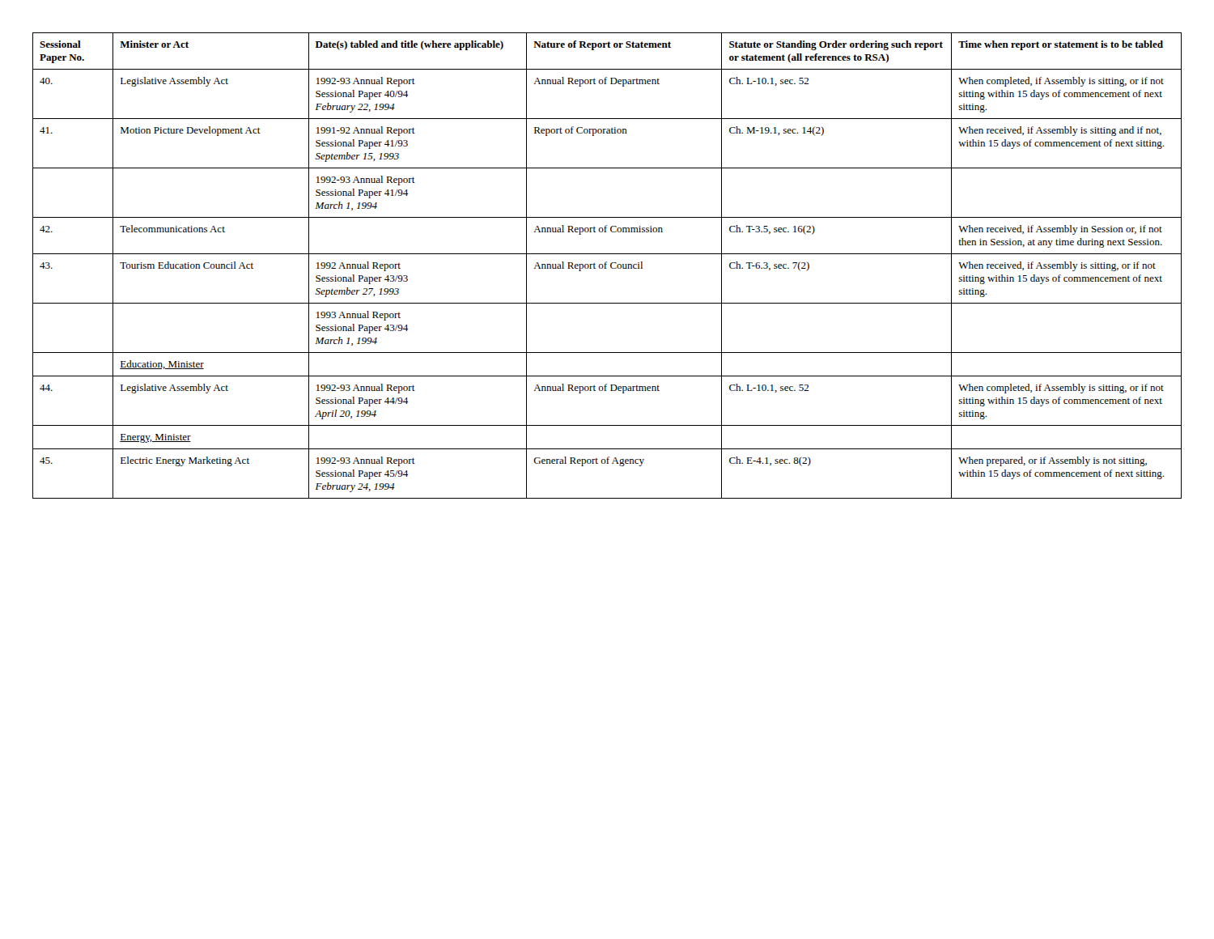| Sessional Paper No. | Minister or Act | Date(s) tabled and title (where applicable) | Nature of Report or Statement | Statute or Standing Order ordering such report or statement (all references to RSA) | Time when report or statement is to be tabled |
| --- | --- | --- | --- | --- | --- |
| 40. | Legislative Assembly Act | 1992-93 Annual Report Sessional Paper 40/94 February 22, 1994 | Annual Report of Department | Ch. L-10.1, sec. 52 | When completed, if Assembly is sitting, or if not sitting within 15 days of commencement of next sitting. |
| 41. | Motion Picture Development Act | 1991-92 Annual Report Sessional Paper 41/93 September 15, 1993 | Report of Corporation | Ch. M-19.1, sec. 14(2) | When received, if Assembly is sitting and if not, within 15 days of commencement of next sitting. |
| | | 1992-93 Annual Report Sessional Paper 41/94 March 1, 1994 | | | |
| 42. | Telecommunications Act | | Annual Report of Commission | Ch. T-3.5, sec. 16(2) | When received, if Assembly in Session or, if not then in Session, at any time during next Session. |
| 43. | Tourism Education Council Act | 1992 Annual Report Sessional Paper 43/93 September 27, 1993 | Annual Report of Council | Ch. T-6.3, sec. 7(2) | When received, if Assembly is sitting, or if not sitting within 15 days of commencement of next sitting. |
| | | 1993 Annual Report Sessional Paper 43/94 March 1, 1994 | | | |
| | Education, Minister | | | | |
| 44. | Legislative Assembly Act | 1992-93 Annual Report Sessional Paper 44/94 April 20, 1994 | Annual Report of Department | Ch. L-10.1, sec. 52 | When completed, if Assembly is sitting, or if not sitting within 15 days of commencement of next sitting. |
| | Energy, Minister | | | | |
| 45. | Electric Energy Marketing Act | 1992-93 Annual Report Sessional Paper 45/94 February 24, 1994 | General Report of Agency | Ch. E-4.1, sec. 8(2) | When prepared, or if Assembly is not sitting, within 15 days of commencement of next sitting. |